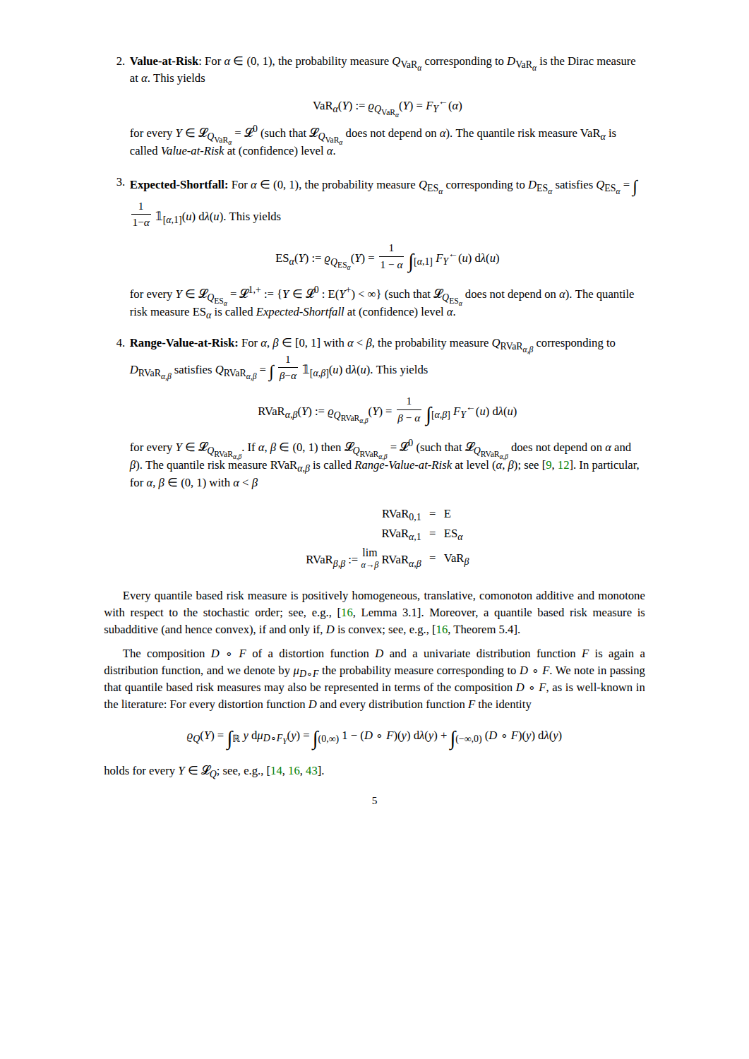2. Value-at-Risk: For α ∈ (0, 1), the probability measure QVaRα corresponding to DVaRα is the Dirac measure at α. This yields
VaRα(Y) := ϱQVaRα(Y) = FY←(α)
for every Y ∈ 𝓛QVaRα = 𝓛0 (such that 𝓛QVaRα does not depend on α). The quantile risk measure VaRα is called Value-at-Risk at (confidence) level α.
3. Expected-Shortfall: For α ∈ (0, 1), the probability measure QESα corresponding to DESα satisfies QESα = ∫ 11−α 𝟙[α,1](u) dλ(u). This yields
ESα(Y) := ϱQESα(Y) = 11 − α ∫[α,1] FY←(u) dλ(u)
for every Y ∈ 𝓛QESα = 𝓛1,+ := {Y ∈ 𝓛0 : E(Y+) < ∞} (such that 𝓛QESα does not depend on α). The quantile risk measure ESα is called Expected-Shortfall at (confidence) level α.
4. Range-Value-at-Risk: For α, β ∈ [0, 1] with α < β, the probability measure QRVaRα,β corresponding to DRVaRα,β satisfies QRVaRα,β = ∫ 1 β−α 𝟙[α,β](u) dλ(u). This yields
RVaRα,β(Y) := ϱQRVaRα,β(Y) = 1 β − α ∫[α,β] FY←(u) dλ(u)
for every Y ∈ 𝓛QRVaRα,β. If α, β ∈ (0, 1) then 𝓛QRVaRα,β = 𝓛0 (such that 𝓛QRVaRα,β does not depend on α and β). The quantile risk measure RVaRα,β is called Range-Value-at-Risk at level (α, β); see [9, 12]. In particular, for α, β ∈ (0, 1) with α < β
| RVaR 0,1 | = | E |
| RVaR α ,1 | = | ES α |
| RVaR β , β := lim α → β RVaR α , β | = | VaR β |
Every quantile based risk measure is positively homogeneous, translative, comonoton additive and monotone with respect to the stochastic order; see, e.g., [16, Lemma 3.1]. Moreover, a quantile based risk measure is subadditive (and hence convex), if and only if, D is convex; see, e.g., [16, Theorem 5.4].
The composition D ∘ F of a distortion function D and a univariate distribution function F is again a distribution function, and we denote by μD∘F the probability measure corresponding to D ∘ F. We note in passing that quantile based risk measures may also be represented in terms of the composition D ∘ F, as is well-known in the literature: For every distortion function D and every distribution function F the identity
ϱQ(Y) = ∫ℝ y dμD∘FY(y) = ∫(0,∞) 1 − (D ∘ F)(y) dλ(y) + ∫(−∞,0) (D ∘ F)(y) dλ(y)
holds for every Y ∈ 𝓛Q; see, e.g., [14, 16, 43].
5